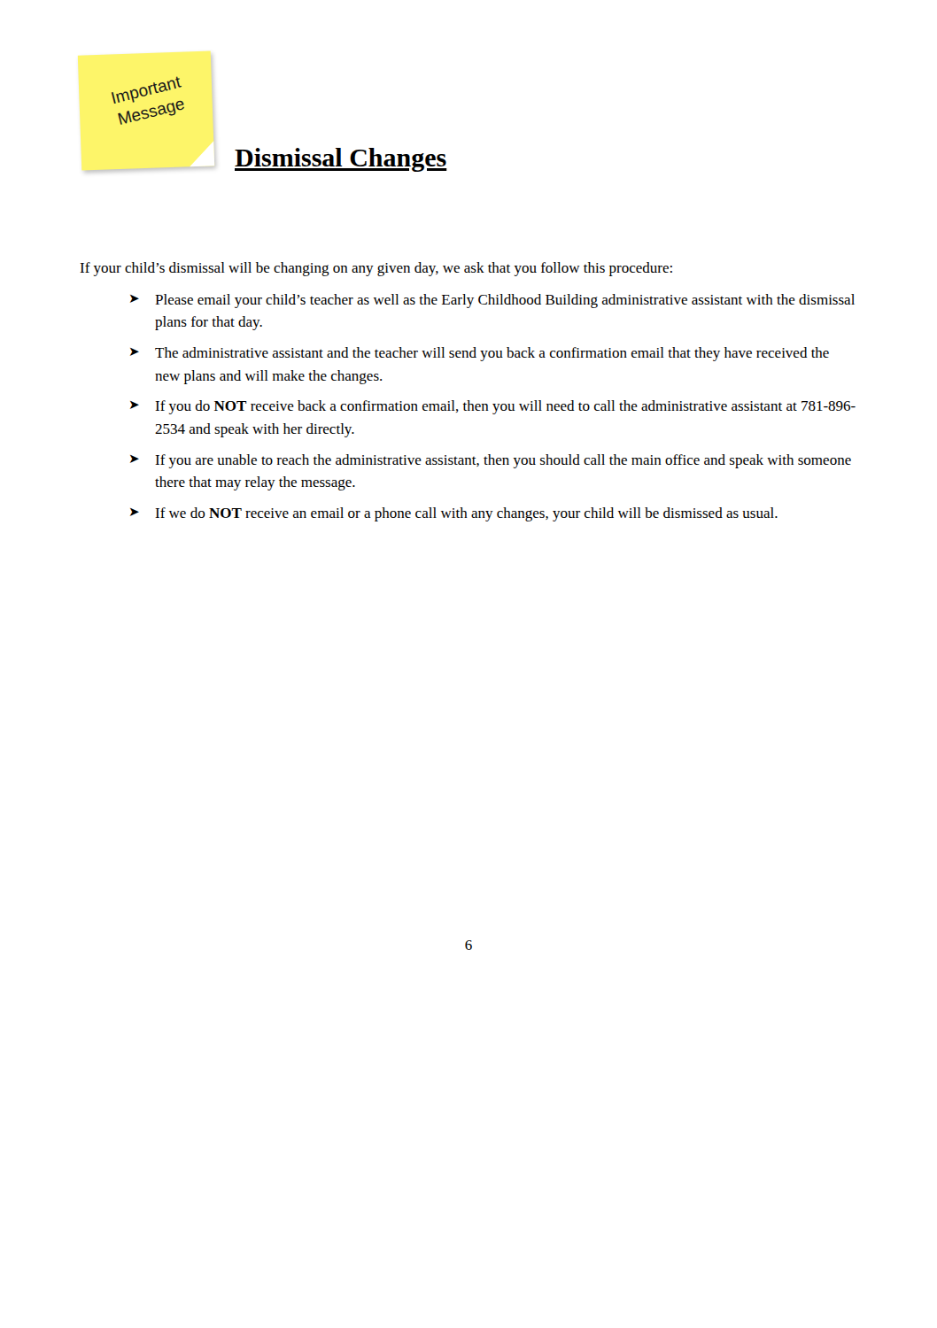Important
Message
Dismissal Changes
If your child’s dismissal will be changing on any given day, we ask that you follow this procedure:
Please email your child’s teacher as well as the Early Childhood Building administrative assistant with the dismissal plans for that day.
The administrative assistant and the teacher will send you back a confirmation email that they have received the new plans and will make the changes.
If you do NOT receive back a confirmation email, then you will need to call the administrative assistant at 781-896-2534 and speak with her directly.
If you are unable to reach the administrative assistant, then you should call the main office and speak with someone there that may relay the message.
If we do NOT receive an email or a phone call with any changes, your child will be dismissed as usual.
6